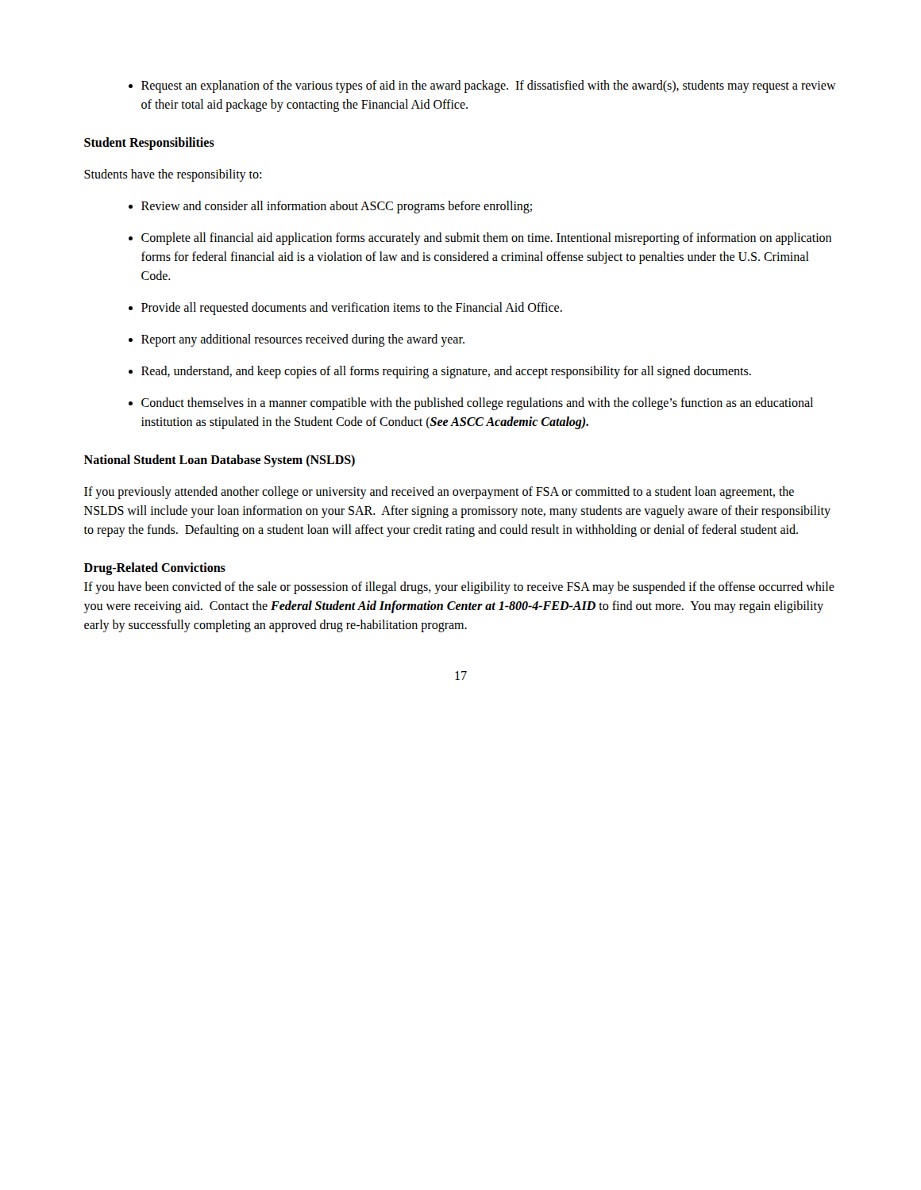Request an explanation of the various types of aid in the award package. If dissatisfied with the award(s), students may request a review of their total aid package by contacting the Financial Aid Office.
Student Responsibilities
Students have the responsibility to:
Review and consider all information about ASCC programs before enrolling;
Complete all financial aid application forms accurately and submit them on time. Intentional misreporting of information on application forms for federal financial aid is a violation of law and is considered a criminal offense subject to penalties under the U.S. Criminal Code.
Provide all requested documents and verification items to the Financial Aid Office.
Report any additional resources received during the award year.
Read, understand, and keep copies of all forms requiring a signature, and accept responsibility for all signed documents.
Conduct themselves in a manner compatible with the published college regulations and with the college’s function as an educational institution as stipulated in the Student Code of Conduct (See ASCC Academic Catalog).
National Student Loan Database System (NSLDS)
If you previously attended another college or university and received an overpayment of FSA or committed to a student loan agreement, the NSLDS will include your loan information on your SAR. After signing a promissory note, many students are vaguely aware of their responsibility to repay the funds. Defaulting on a student loan will affect your credit rating and could result in withholding or denial of federal student aid.
Drug-Related Convictions
If you have been convicted of the sale or possession of illegal drugs, your eligibility to receive FSA may be suspended if the offense occurred while you were receiving aid. Contact the Federal Student Aid Information Center at 1-800-4-FED-AID to find out more. You may regain eligibility early by successfully completing an approved drug re-habilitation program.
17